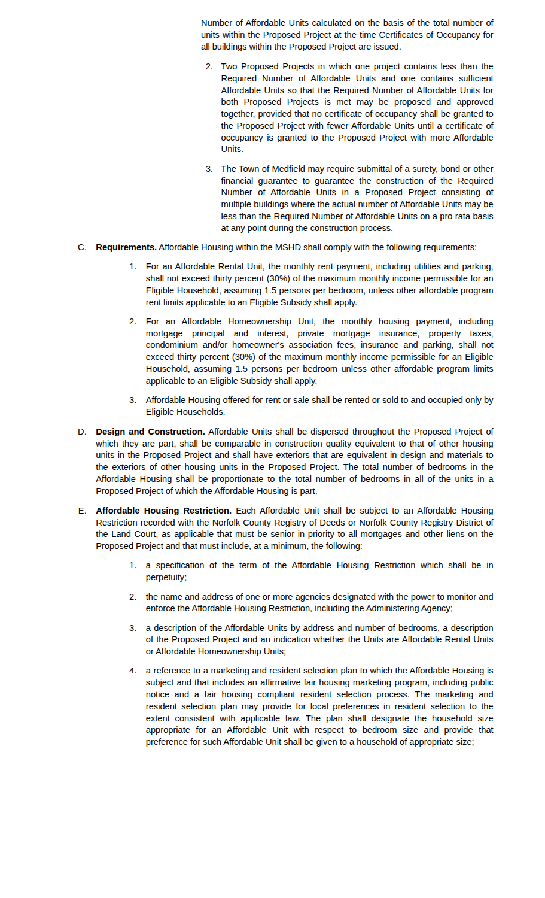Number of Affordable Units calculated on the basis of the total number of units within the Proposed Project at the time Certificates of Occupancy for all buildings within the Proposed Project are issued.
Two Proposed Projects in which one project contains less than the Required Number of Affordable Units and one contains sufficient Affordable Units so that the Required Number of Affordable Units for both Proposed Projects is met may be proposed and approved together, provided that no certificate of occupancy shall be granted to the Proposed Project with fewer Affordable Units until a certificate of occupancy is granted to the Proposed Project with more Affordable Units.
The Town of Medfield may require submittal of a surety, bond or other financial guarantee to guarantee the construction of the Required Number of Affordable Units in a Proposed Project consisting of multiple buildings where the actual number of Affordable Units may be less than the Required Number of Affordable Units on a pro rata basis at any point during the construction process.
Requirements. Affordable Housing within the MSHD shall comply with the following requirements:
For an Affordable Rental Unit, the monthly rent payment, including utilities and parking, shall not exceed thirty percent (30%) of the maximum monthly income permissible for an Eligible Household, assuming 1.5 persons per bedroom, unless other affordable program rent limits applicable to an Eligible Subsidy shall apply.
For an Affordable Homeownership Unit, the monthly housing payment, including mortgage principal and interest, private mortgage insurance, property taxes, condominium and/or homeowner's association fees, insurance and parking, shall not exceed thirty percent (30%) of the maximum monthly income permissible for an Eligible Household, assuming 1.5 persons per bedroom unless other affordable program limits applicable to an Eligible Subsidy shall apply.
Affordable Housing offered for rent or sale shall be rented or sold to and occupied only by Eligible Households.
Design and Construction. Affordable Units shall be dispersed throughout the Proposed Project of which they are part, shall be comparable in construction quality equivalent to that of other housing units in the Proposed Project and shall have exteriors that are equivalent in design and materials to the exteriors of other housing units in the Proposed Project. The total number of bedrooms in the Affordable Housing shall be proportionate to the total number of bedrooms in all of the units in a Proposed Project of which the Affordable Housing is part.
Affordable Housing Restriction. Each Affordable Unit shall be subject to an Affordable Housing Restriction recorded with the Norfolk County Registry of Deeds or Norfolk County Registry District of the Land Court, as applicable that must be senior in priority to all mortgages and other liens on the Proposed Project and that must include, at a minimum, the following:
a specification of the term of the Affordable Housing Restriction which shall be in perpetuity;
the name and address of one or more agencies designated with the power to monitor and enforce the Affordable Housing Restriction, including the Administering Agency;
a description of the Affordable Units by address and number of bedrooms, a description of the Proposed Project and an indication whether the Units are Affordable Rental Units or Affordable Homeownership Units;
a reference to a marketing and resident selection plan to which the Affordable Housing is subject and that includes an affirmative fair housing marketing program, including public notice and a fair housing compliant resident selection process. The marketing and resident selection plan may provide for local preferences in resident selection to the extent consistent with applicable law. The plan shall designate the household size appropriate for an Affordable Unit with respect to bedroom size and provide that preference for such Affordable Unit shall be given to a household of appropriate size;